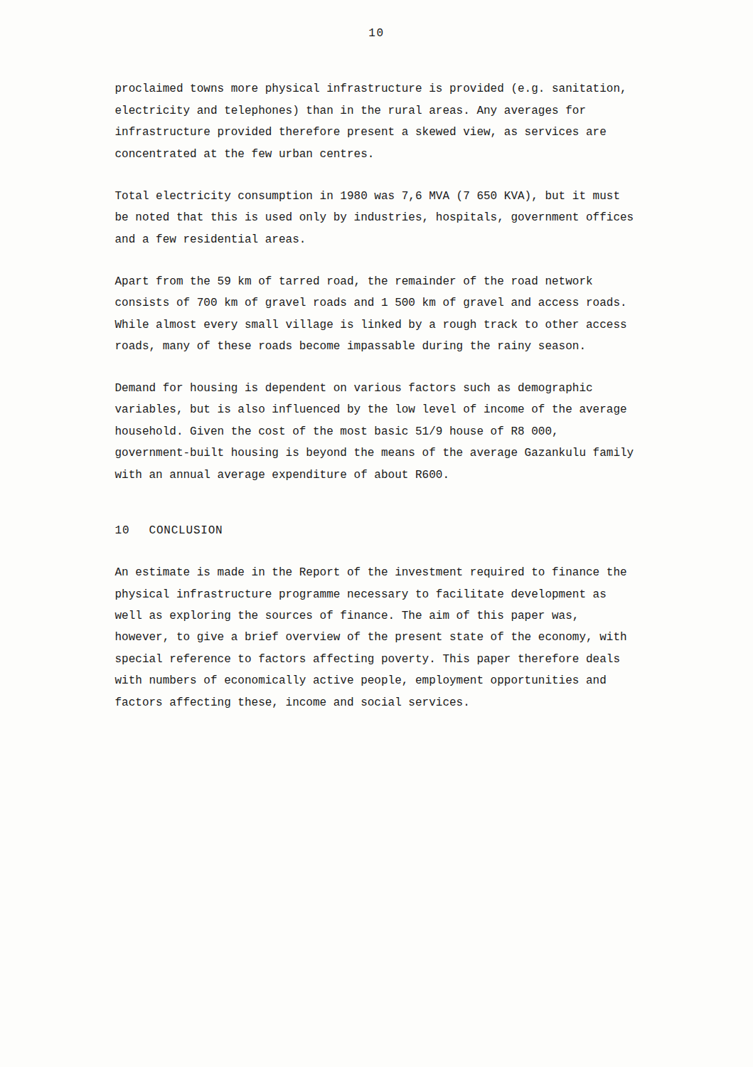10
proclaimed towns more physical infrastructure is provided (e.g. sanitation, electricity and telephones) than in the rural areas. Any averages for infrastructure provided therefore present a skewed view, as services are concentrated at the few urban centres.
Total electricity consumption in 1980 was 7,6 MVA (7 650 KVA), but it must be noted that this is used only by industries, hospitals, government offices and a few residential areas.
Apart from the 59 km of tarred road, the remainder of the road network consists of 700 km of gravel roads and 1 500 km of gravel and access roads. While almost every small village is linked by a rough track to other access roads, many of these roads become impassable during the rainy season.
Demand for housing is dependent on various factors such as demographic variables, but is also influenced by the low level of income of the average household. Given the cost of the most basic 51/9 house of R8 000, government-built housing is beyond the means of the average Gazankulu family with an annual average expenditure of about R600.
10 CONCLUSION
An estimate is made in the Report of the investment required to finance the physical infrastructure programme necessary to facilitate development as well as exploring the sources of finance. The aim of this paper was, however, to give a brief overview of the present state of the economy, with special reference to factors affecting poverty. This paper therefore deals with numbers of economically active people, employment opportunities and factors affecting these, income and social services.